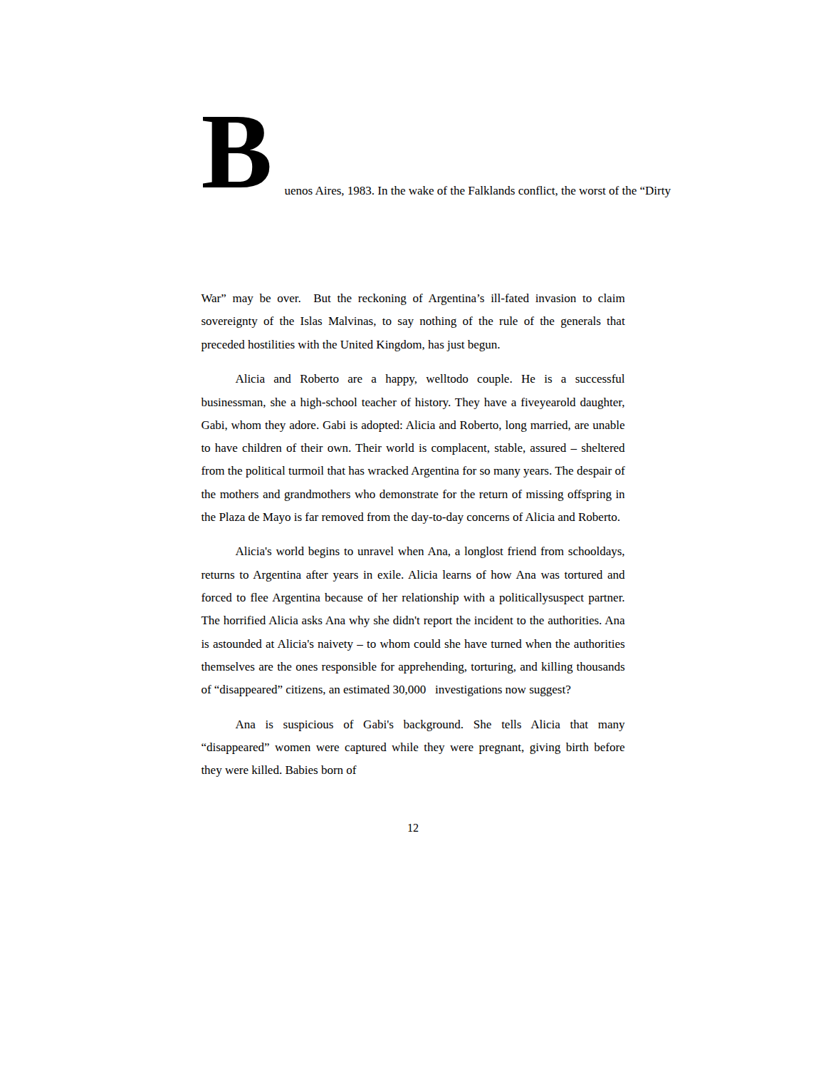B uenos Aires, 1983. In the wake of the Falklands conflict, the worst of the “Dirty
War” may be over. But the reckoning of Argentina’s ill-fated invasion to claim sovereignty of the Islas Malvinas, to say nothing of the rule of the generals that preceded hostilities with the United Kingdom, has just begun.
Alicia and Roberto are a happy, welltodo couple. He is a successful businessman, she a high-school teacher of history. They have a fiveyearold daughter, Gabi, whom they adore. Gabi is adopted: Alicia and Roberto, long married, are unable to have children of their own. Their world is complacent, stable, assured – sheltered from the political turmoil that has wracked Argentina for so many years. The despair of the mothers and grandmothers who demonstrate for the return of missing offspring in the Plaza de Mayo is far removed from the day-to-day concerns of Alicia and Roberto.
Alicia's world begins to unravel when Ana, a longlost friend from schooldays, returns to Argentina after years in exile. Alicia learns of how Ana was tortured and forced to flee Argentina because of her relationship with a politicallysuspect partner. The horrified Alicia asks Ana why she didn't report the incident to the authorities. Ana is astounded at Alicia's naivety – to whom could she have turned when the authorities themselves are the ones responsible for apprehending, torturing, and killing thousands of “disappeared” citizens, an estimated 30,000 investigations now suggest?
Ana is suspicious of Gabi's background. She tells Alicia that many “disappeared” women were captured while they were pregnant, giving birth before they were killed. Babies born of
12